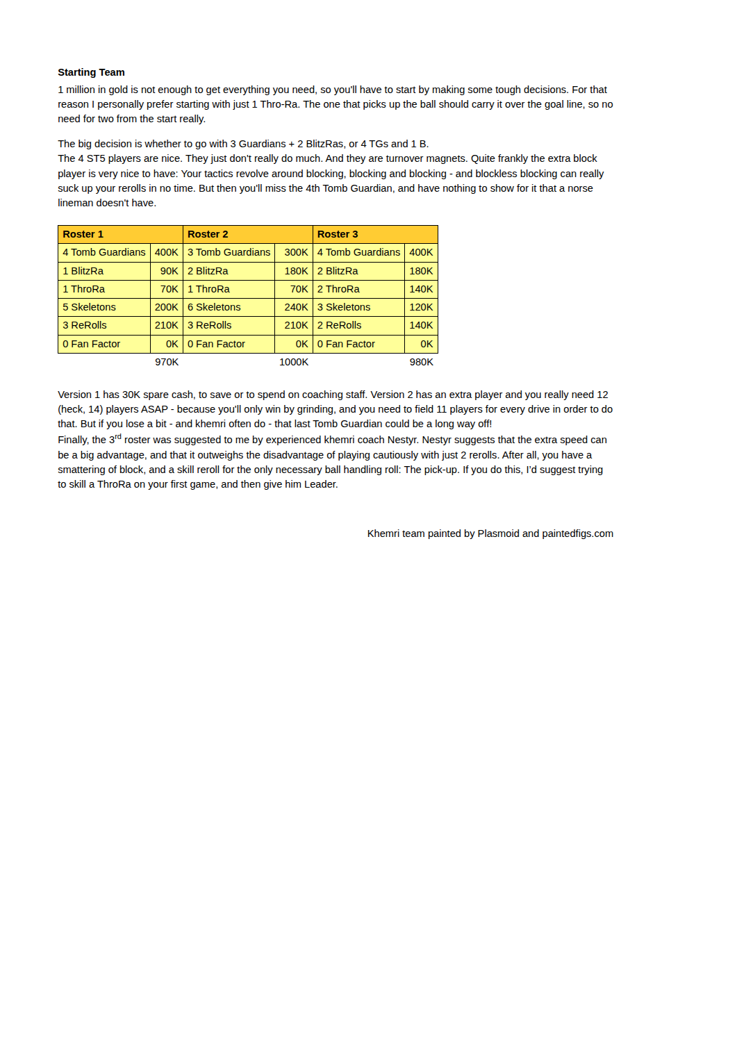Starting Team
1 million in gold is not enough to get everything you need, so you'll have to start by making some tough decisions. For that reason I personally prefer starting with just 1 Thro-Ra. The one that picks up the ball should carry it over the goal line, so no need for two from the start really.
The big decision is whether to go with 3 Guardians + 2 BlitzRas, or 4 TGs and 1 B.
The 4 ST5 players are nice. They just don't really do much. And they are turnover magnets. Quite frankly the extra block player is very nice to have: Your tactics revolve around blocking, blocking and blocking - and blockless blocking can really suck up your rerolls in no time. But then you'll miss the 4th Tomb Guardian, and have nothing to show for it that a norse lineman doesn't have.
| Roster 1 | Roster 2 | Roster 3 |
| --- | --- | --- |
| 4 Tomb Guardians | 400K | 3 Tomb Guardians | 300K | 4 Tomb Guardians | 400K |
| 1 BlitzRa | 90K | 2 BlitzRa | 180K | 2 BlitzRa | 180K |
| 1 ThroRa | 70K | 1 ThroRa | 70K | 2 ThroRa | 140K |
| 5 Skeletons | 200K | 6 Skeletons | 240K | 3 Skeletons | 120K |
| 3 ReRolls | 210K | 3 ReRolls | 210K | 2 ReRolls | 140K |
| 0 Fan Factor | 0K | 0 Fan Factor | 0K | 0 Fan Factor | 0K |
| | 970K | | 1000K | | 980K |
Version 1 has 30K spare cash, to save or to spend on coaching staff. Version 2 has an extra player and you really need 12 (heck, 14) players ASAP - because you'll only win by grinding, and you need to field 11 players for every drive in order to do that. But if you lose a bit - and khemri often do - that last Tomb Guardian could be a long way off!
Finally, the 3rd roster was suggested to me by experienced khemri coach Nestyr. Nestyr suggests that the extra speed can be a big advantage, and that it outweighs the disadvantage of playing cautiously with just 2 rerolls. After all, you have a smattering of block, and a skill reroll for the only necessary ball handling roll: The pick-up. If you do this, I’d suggest trying to skill a ThroRa on your first game, and then give him Leader.
Khemri team painted by Plasmoid and paintedfigs.com